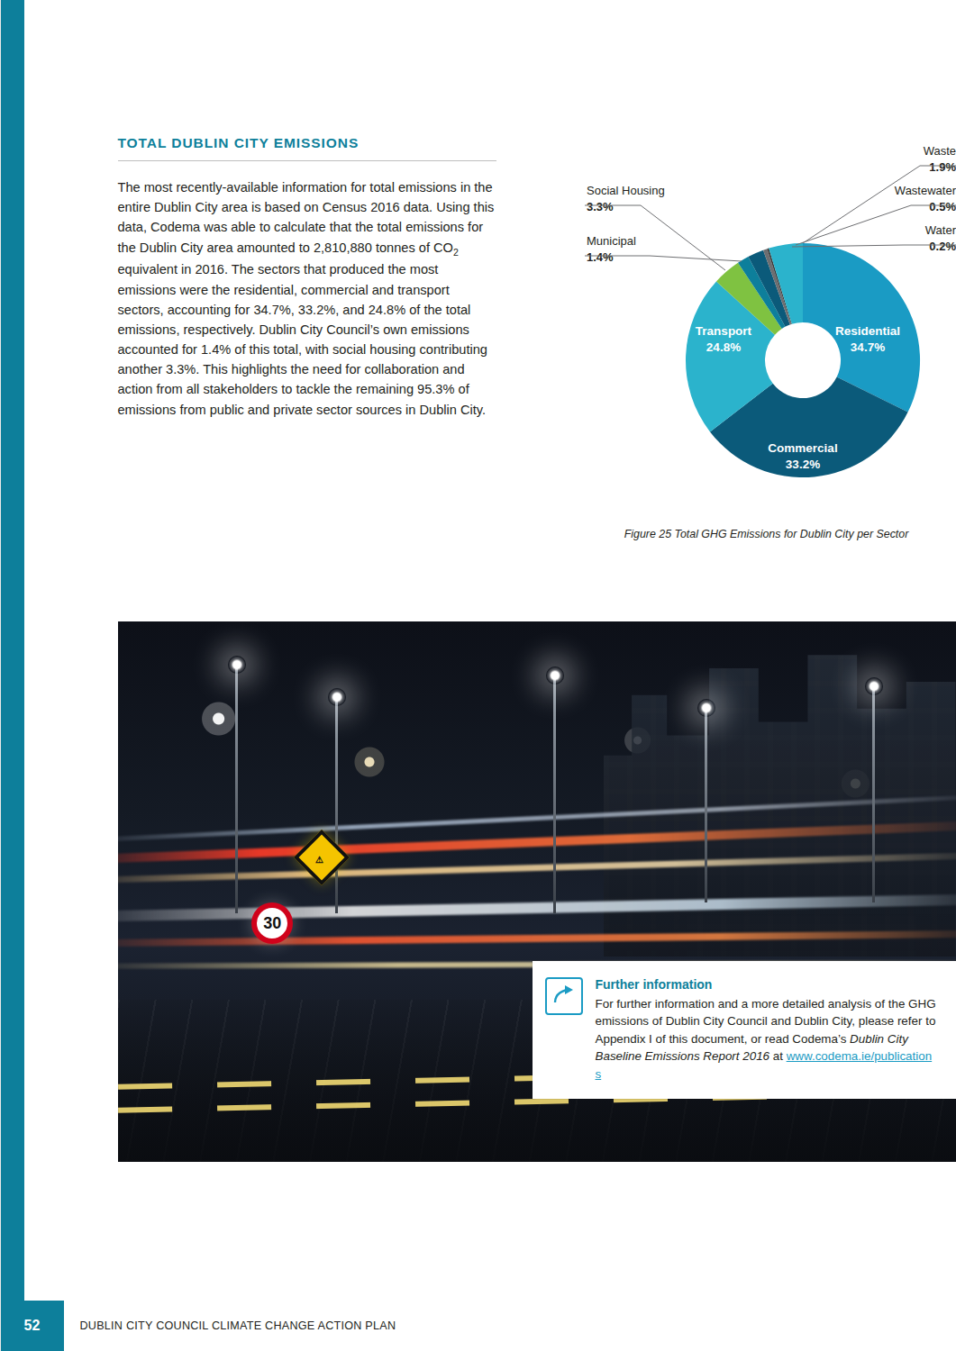Total Dublin City Emissions
The most recently-available information for total emissions in the entire Dublin City area is based on Census 2016 data. Using this data, Codema was able to calculate that the total emissions for the Dublin City area amounted to 2,810,880 tonnes of CO2 equivalent in 2016. The sectors that produced the most emissions were the residential, commercial and transport sectors, accounting for 34.7%, 33.2%, and 24.8% of the total emissions, respectively. Dublin City Council’s own emissions accounted for 1.4% of this total, with social housing contributing another 3.3%. This highlights the need for collaboration and action from all stakeholders to tackle the remaining 95.3% of emissions from public and private sector sources in Dublin City.
Residential 34.7% Commercial 33.2% Transport 24.8% Waste 1.9% Wastewater 0.5% Water 0.2% Social Housing 3.3% Municipal 1.4%
Figure 25 Total GHG Emissions for Dublin City per Sector
⚠
30
Further information
For further information and a more detailed analysis of the GHG emissions of Dublin City Council and Dublin City, please refer to Appendix I of this document, or read Codema’s Dublin City Baseline Emissions Report 2016 at www.codema.ie/publications
52
Dublin City Council Climate Change Action Plan